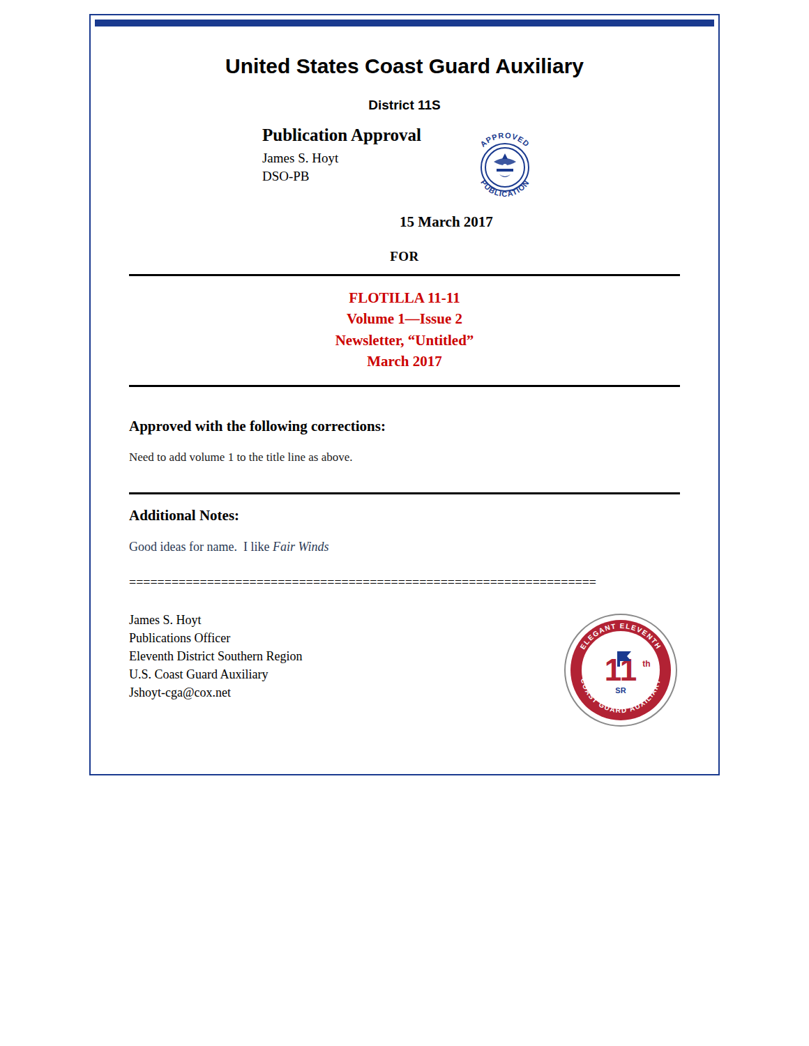United States Coast Guard Auxiliary
District 11S
Publication Approval
James S. Hoyt
DSO-PB
APPROVED PUBLICATION
15 March 2017
FOR
FLOTILLA 11-11
Volume 1—Issue 2
Newsletter, “Untitled”
March 2017
Approved with the following corrections:
Need to add volume 1 to the title line as above.
Additional Notes:
Good ideas for name. I like Fair Winds
==================================================================
James S. Hoyt
Publications Officer
Eleventh District Southern Region
U.S. Coast Guard Auxiliary
Jshoyt-cga@cox.net
ELEGANT ELEVENTH COAST GUARD AUXILIARY 11 th SR